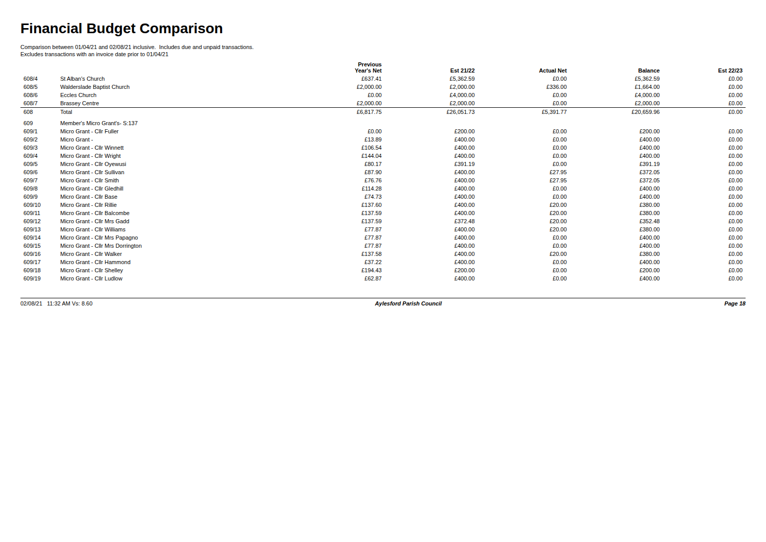Financial Budget Comparison
Comparison between 01/04/21 and 02/08/21 inclusive. Includes due and unpaid transactions.
Excludes transactions with an invoice date prior to 01/04/21
| | | Previous Year's Net | Est 21/22 | Actual Net | Balance | Est 22/23 |
| --- | --- | --- | --- | --- | --- | --- |
| 608/4 | St Alban's Church | £637.41 | £5,362.59 | £0.00 | £5,362.59 | £0.00 |
| 608/5 | Walderslade Baptist Church | £2,000.00 | £2,000.00 | £336.00 | £1,664.00 | £0.00 |
| 608/6 | Eccles Church | £0.00 | £4,000.00 | £0.00 | £4,000.00 | £0.00 |
| 608/7 | Brassey Centre | £2,000.00 | £2,000.00 | £0.00 | £2,000.00 | £0.00 |
| 608 | Total | £6,817.75 | £26,051.73 | £5,391.77 | £20,659.96 | £0.00 |
| 609 | Member's Micro Grant's- S:137 | | | | | |
| 609/1 | Micro Grant - Cllr Fuller | £0.00 | £200.00 | £0.00 | £200.00 | £0.00 |
| 609/2 | Micro Grant - | £13.89 | £400.00 | £0.00 | £400.00 | £0.00 |
| 609/3 | Micro Grant - Cllr Winnett | £106.54 | £400.00 | £0.00 | £400.00 | £0.00 |
| 609/4 | Micro Grant - Cllr Wright | £144.04 | £400.00 | £0.00 | £400.00 | £0.00 |
| 609/5 | Micro Grant - Cllr Oyewusi | £80.17 | £391.19 | £0.00 | £391.19 | £0.00 |
| 609/6 | Micro Grant - Cllr Sullivan | £87.90 | £400.00 | £27.95 | £372.05 | £0.00 |
| 609/7 | Micro Grant - Cllr Smith | £76.76 | £400.00 | £27.95 | £372.05 | £0.00 |
| 609/8 | Micro Grant - Cllr Gledhill | £114.28 | £400.00 | £0.00 | £400.00 | £0.00 |
| 609/9 | Micro Grant - Cllr Base | £74.73 | £400.00 | £0.00 | £400.00 | £0.00 |
| 609/10 | Micro Grant - Cllr Rillie | £137.60 | £400.00 | £20.00 | £380.00 | £0.00 |
| 609/11 | Micro Grant - Cllr Balcombe | £137.59 | £400.00 | £20.00 | £380.00 | £0.00 |
| 609/12 | Micro Grant - Cllr Mrs Gadd | £137.59 | £372.48 | £20.00 | £352.48 | £0.00 |
| 609/13 | Micro Grant - Cllr Williams | £77.87 | £400.00 | £20.00 | £380.00 | £0.00 |
| 609/14 | Micro Grant - Cllr Mrs Papagno | £77.87 | £400.00 | £0.00 | £400.00 | £0.00 |
| 609/15 | Micro Grant - Cllr Mrs Dorrington | £77.87 | £400.00 | £0.00 | £400.00 | £0.00 |
| 609/16 | Micro Grant - Cllr Walker | £137.58 | £400.00 | £20.00 | £380.00 | £0.00 |
| 609/17 | Micro Grant - Cllr Hammond | £37.22 | £400.00 | £0.00 | £400.00 | £0.00 |
| 609/18 | Micro Grant - Cllr Shelley | £194.43 | £200.00 | £0.00 | £200.00 | £0.00 |
| 609/19 | Micro Grant - Cllr Ludlow | £62.87 | £400.00 | £0.00 | £400.00 | £0.00 |
02/08/21 11:32 AM Vs: 8.60
Aylesford Parish Council
Page 18